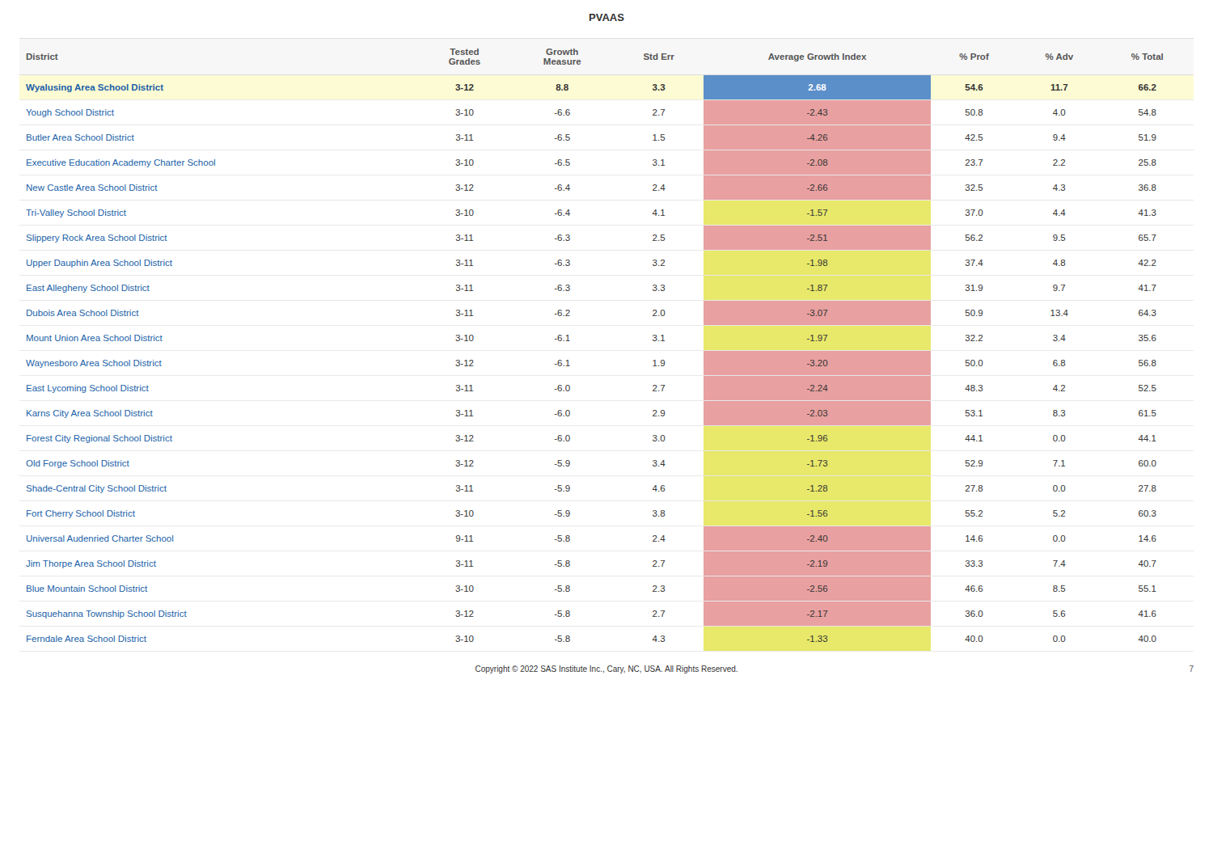PVAAS
| District | Tested Grades | Growth Measure | Std Err | Average Growth Index | % Prof | % Adv | % Total |
| --- | --- | --- | --- | --- | --- | --- | --- |
| Wyalusing Area School District | 3-12 | 8.8 | 3.3 | 2.68 | 54.6 | 11.7 | 66.2 |
| Yough School District | 3-10 | -6.6 | 2.7 | -2.43 | 50.8 | 4.0 | 54.8 |
| Butler Area School District | 3-11 | -6.5 | 1.5 | -4.26 | 42.5 | 9.4 | 51.9 |
| Executive Education Academy Charter School | 3-10 | -6.5 | 3.1 | -2.08 | 23.7 | 2.2 | 25.8 |
| New Castle Area School District | 3-12 | -6.4 | 2.4 | -2.66 | 32.5 | 4.3 | 36.8 |
| Tri-Valley School District | 3-10 | -6.4 | 4.1 | -1.57 | 37.0 | 4.4 | 41.3 |
| Slippery Rock Area School District | 3-11 | -6.3 | 2.5 | -2.51 | 56.2 | 9.5 | 65.7 |
| Upper Dauphin Area School District | 3-11 | -6.3 | 3.2 | -1.98 | 37.4 | 4.8 | 42.2 |
| East Allegheny School District | 3-11 | -6.3 | 3.3 | -1.87 | 31.9 | 9.7 | 41.7 |
| Dubois Area School District | 3-11 | -6.2 | 2.0 | -3.07 | 50.9 | 13.4 | 64.3 |
| Mount Union Area School District | 3-10 | -6.1 | 3.1 | -1.97 | 32.2 | 3.4 | 35.6 |
| Waynesboro Area School District | 3-12 | -6.1 | 1.9 | -3.20 | 50.0 | 6.8 | 56.8 |
| East Lycoming School District | 3-11 | -6.0 | 2.7 | -2.24 | 48.3 | 4.2 | 52.5 |
| Karns City Area School District | 3-11 | -6.0 | 2.9 | -2.03 | 53.1 | 8.3 | 61.5 |
| Forest City Regional School District | 3-12 | -6.0 | 3.0 | -1.96 | 44.1 | 0.0 | 44.1 |
| Old Forge School District | 3-12 | -5.9 | 3.4 | -1.73 | 52.9 | 7.1 | 60.0 |
| Shade-Central City School District | 3-11 | -5.9 | 4.6 | -1.28 | 27.8 | 0.0 | 27.8 |
| Fort Cherry School District | 3-10 | -5.9 | 3.8 | -1.56 | 55.2 | 5.2 | 60.3 |
| Universal Audenried Charter School | 9-11 | -5.8 | 2.4 | -2.40 | 14.6 | 0.0 | 14.6 |
| Jim Thorpe Area School District | 3-11 | -5.8 | 2.7 | -2.19 | 33.3 | 7.4 | 40.7 |
| Blue Mountain School District | 3-10 | -5.8 | 2.3 | -2.56 | 46.6 | 8.5 | 55.1 |
| Susquehanna Township School District | 3-12 | -5.8 | 2.7 | -2.17 | 36.0 | 5.6 | 41.6 |
| Ferndale Area School District | 3-10 | -5.8 | 4.3 | -1.33 | 40.0 | 0.0 | 40.0 |
Copyright © 2022 SAS Institute Inc., Cary, NC, USA. All Rights Reserved. 7